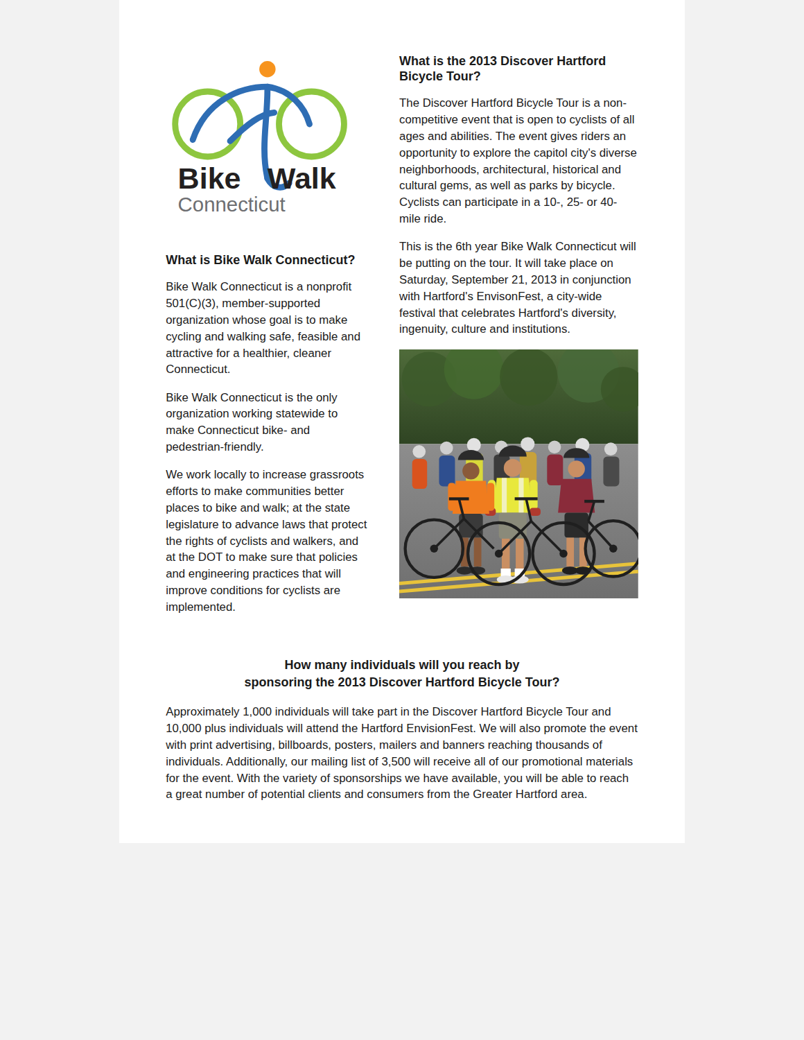Bike Walk Connecticut
What is Bike Walk Connecticut?
Bike Walk Connecticut is a nonprofit 501(C)(3), member-supported organization whose goal is to make cycling and walking safe, feasible and attractive for a healthier, cleaner Connecticut.
Bike Walk Connecticut is the only organization working statewide to make Connecticut bike- and pedestrian-friendly.
We work locally to increase grassroots efforts to make communities better places to bike and walk; at the state legislature to advance laws that protect the rights of cyclists and walkers, and at the DOT to make sure that policies and engineering practices that will improve conditions for cyclists are implemented.
What is the 2013 Discover Hartford Bicycle Tour?
The Discover Hartford Bicycle Tour is a non-competitive event that is open to cyclists of all ages and abilities. The event gives riders an opportunity to explore the capitol city's diverse neighborhoods, architectural, historical and cultural gems, as well as parks by bicycle. Cyclists can participate in a 10-, 25- or 40-mile ride.
This is the 6th year Bike Walk Connecticut will be putting on the tour. It will take place on Saturday, September 21, 2013 in conjunction with Hartford's EnvisonFest, a city-wide festival that celebrates Hartford's diversity, ingenuity, culture and institutions.
How many individuals will you reach by
sponsoring the 2013 Discover Hartford Bicycle Tour?
Approximately 1,000 individuals will take part in the Discover Hartford Bicycle Tour and 10,000 plus individuals will attend the Hartford EnvisionFest. We will also promote the event with print advertising, billboards, posters, mailers and banners reaching thousands of individuals. Additionally, our mailing list of 3,500 will receive all of our promotional materials for the event. With the variety of sponsorships we have available, you will be able to reach a great number of potential clients and consumers from the Greater Hartford area.